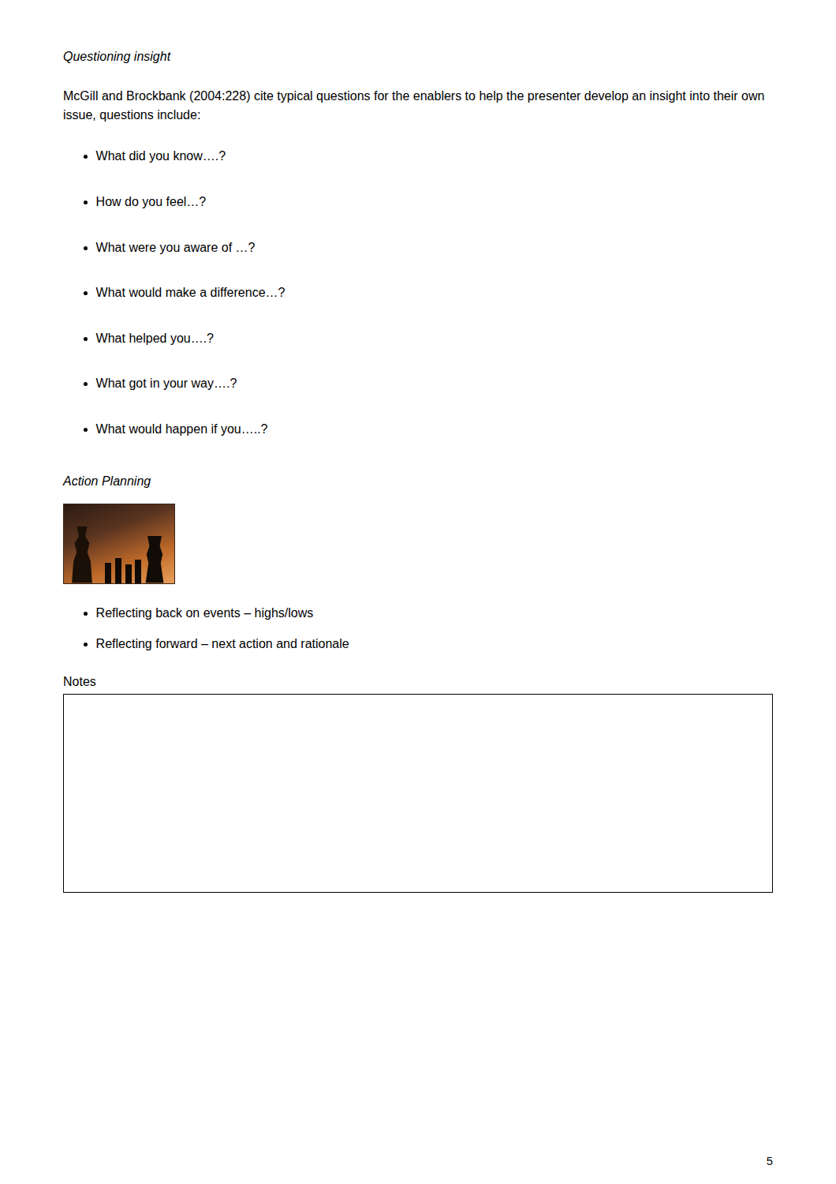Questioning insight
McGill and Brockbank (2004:228) cite typical questions for the enablers to help the presenter develop an insight into their own issue, questions include:
What did you know….?
How do you feel…?
What were you aware of …?
What would make a difference…?
What helped you….?
What got in your way….?
What would happen if you…..?
Action Planning
Reflecting back on events – highs/lows
Reflecting forward – next action and rationale
Notes
5